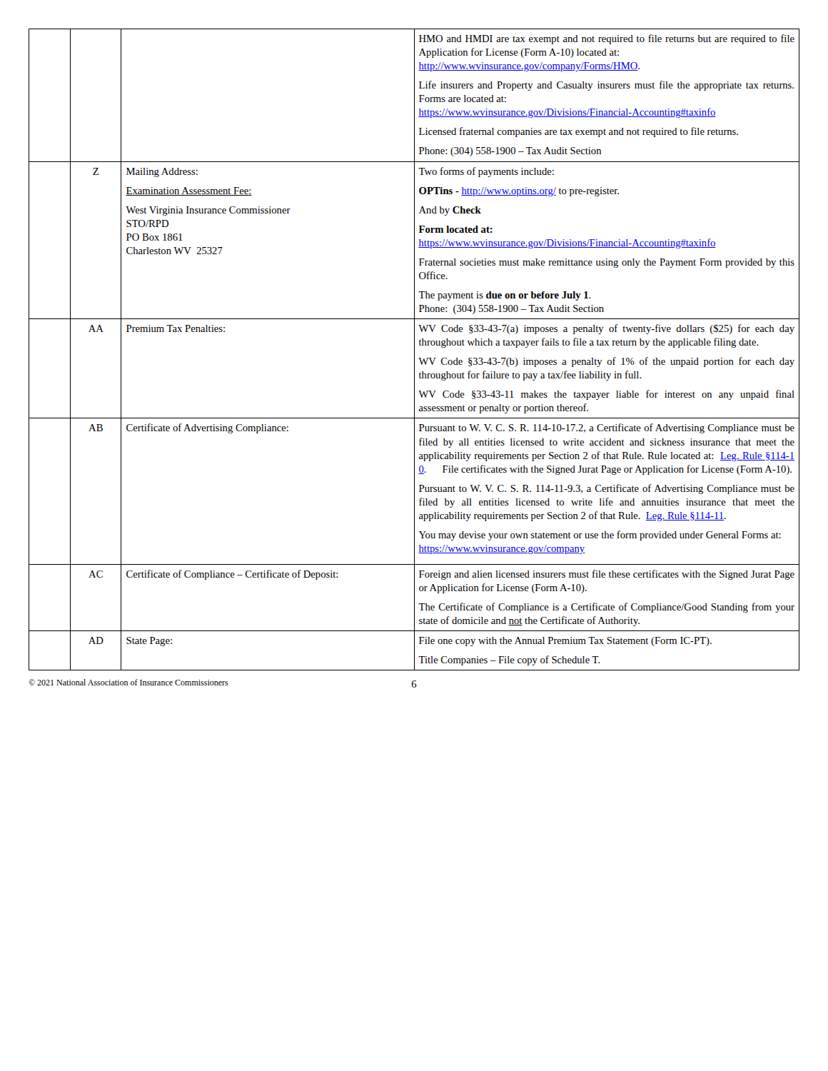| | | | HMO and HMDI are tax exempt and not required to file returns but are required to file Application for License (Form A-10) located at: http://www.wvinsurance.gov/company/Forms/HMO . Life insurers and Property and Casualty insurers must file the appropriate tax returns. Forms are located at: https://www.wvinsurance.gov/Divisions/Financial-Accounting#taxinfo Licensed fraternal companies are tax exempt and not required to file returns. Phone: (304) 558-1900 – Tax Audit Section |
| | Z | Mailing Address: Examination Assessment Fee: West Virginia Insurance Commissioner STO/RPD PO Box 1861 Charleston WV 25327 | Two forms of payments include: OPTins - http://www.optins.org/ to pre-register. And by Check Form located at: https://www.wvinsurance.gov/Divisions/Financial-Accounting#taxinfo Fraternal societies must make remittance using only the Payment Form provided by this Office. The payment is due on or before July 1 . Phone: (304) 558-1900 – Tax Audit Section |
| | AA | Premium Tax Penalties: | WV Code §33-43-7(a) imposes a penalty of twenty-five dollars ($25) for each day throughout which a taxpayer fails to file a tax return by the applicable filing date. WV Code §33-43-7(b) imposes a penalty of 1% of the unpaid portion for each day throughout for failure to pay a tax/fee liability in full. WV Code §33-43-11 makes the taxpayer liable for interest on any unpaid final assessment or penalty or portion thereof. |
| | AB | Certificate of Advertising Compliance: | Pursuant to W. V. C. S. R. 114-10-17.2, a Certificate of Advertising Compliance must be filed by all entities licensed to write accident and sickness insurance that meet the applicability requirements per Section 2 of that Rule. Rule located at: Leg. Rule §114-10 . File certificates with the Signed Jurat Page or Application for License (Form A-10). Pursuant to W. V. C. S. R. 114-11-9.3, a Certificate of Advertising Compliance must be filed by all entities licensed to write life and annuities insurance that meet the applicability requirements per Section 2 of that Rule. Leg. Rule §114-11 . You may devise your own statement or use the form provided under General Forms at: https://www.wvinsurance.gov/company |
| | AC | Certificate of Compliance – Certificate of Deposit: | Foreign and alien licensed insurers must file these certificates with the Signed Jurat Page or Application for License (Form A-10). The Certificate of Compliance is a Certificate of Compliance/Good Standing from your state of domicile and not the Certificate of Authority. |
| | AD | State Page: | File one copy with the Annual Premium Tax Statement (Form IC-PT). Title Companies – File copy of Schedule T. |
© 2021 National Association of Insurance Commissioners 6